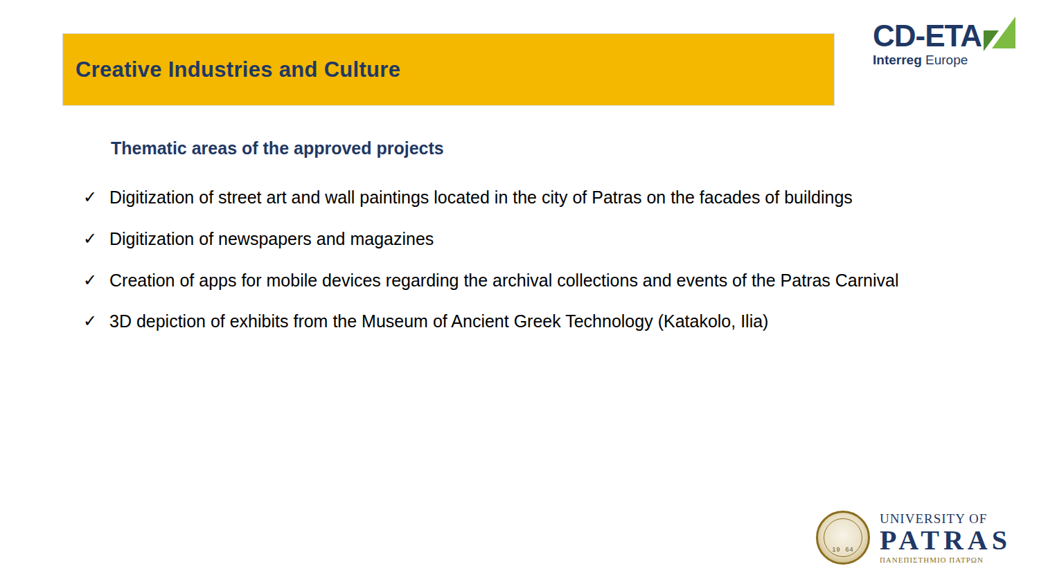Creative Industries and Culture
CD-ETA
Interreg Europe
Thematic areas of the approved projects
Digitization of street art and wall paintings located in the city of Patras on the facades of buildings
Digitization of newspapers and magazines
Creation of apps for mobile devices regarding the archival collections and events of the Patras Carnival
3D depiction of exhibits from the Museum of Ancient Greek Technology (Katakolo, Ilia)
19 64
UNIVERSITY OF
PATRAS
ΠΑΝΕΠΙΣΤΗΜΙΟ ΠΑΤΡΩΝ